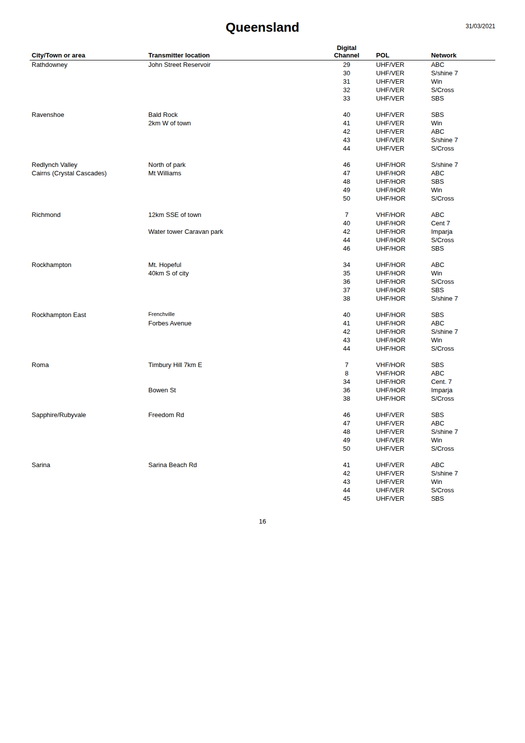Queensland
31/03/2021
| City/Town or area | Transmitter location | Digital Channel | POL | Network |
| --- | --- | --- | --- | --- |
| Rathdowney | John Street Reservoir | 29 | UHF/VER | ABC |
| | | 30 | UHF/VER | S/shine 7 |
| | | 31 | UHF/VER | Win |
| | | 32 | UHF/VER | S/Cross |
| | | 33 | UHF/VER | SBS |
| Ravenshoe | Bald Rock | 40 | UHF/VER | SBS |
| | 2km W of town | 41 | UHF/VER | Win |
| | | 42 | UHF/VER | ABC |
| | | 43 | UHF/VER | S/shine 7 |
| | | 44 | UHF/VER | S/Cross |
| Redlynch Valley | North of park | 46 | UHF/HOR | S/shine 7 |
| Cairns (Crystal Cascades) | Mt Williams | 47 | UHF/HOR | ABC |
| | | 48 | UHF/HOR | SBS |
| | | 49 | UHF/HOR | Win |
| | | 50 | UHF/HOR | S/Cross |
| Richmond | 12km SSE of town | 7 | VHF/HOR | ABC |
| | | 40 | UHF/HOR | Cent 7 |
| | Water tower Caravan park | 42 | UHF/HOR | Imparja |
| | | 44 | UHF/HOR | S/Cross |
| | | 46 | UHF/HOR | SBS |
| Rockhampton | Mt. Hopeful | 34 | UHF/HOR | ABC |
| | 40km S of city | 35 | UHF/HOR | Win |
| | | 36 | UHF/HOR | S/Cross |
| | | 37 | UHF/HOR | SBS |
| | | 38 | UHF/HOR | S/shine 7 |
| Rockhampton East | Frenchville | 40 | UHF/HOR | SBS |
| | Forbes Avenue | 41 | UHF/HOR | ABC |
| | | 42 | UHF/HOR | S/shine 7 |
| | | 43 | UHF/HOR | Win |
| | | 44 | UHF/HOR | S/Cross |
| Roma | Timbury Hill 7km E | 7 | VHF/HOR | SBS |
| | | 8 | VHF/HOR | ABC |
| | | 34 | UHF/HOR | Cent. 7 |
| | Bowen St | 36 | UHF/HOR | Imparja |
| | | 38 | UHF/HOR | S/Cross |
| Sapphire/Rubyvale | Freedom Rd | 46 | UHF/VER | SBS |
| | | 47 | UHF/VER | ABC |
| | | 48 | UHF/VER | S/shine 7 |
| | | 49 | UHF/VER | Win |
| | | 50 | UHF/VER | S/Cross |
| Sarina | Sarina Beach Rd | 41 | UHF/VER | ABC |
| | | 42 | UHF/VER | S/shine 7 |
| | | 43 | UHF/VER | Win |
| | | 44 | UHF/VER | S/Cross |
| | | 45 | UHF/VER | SBS |
16